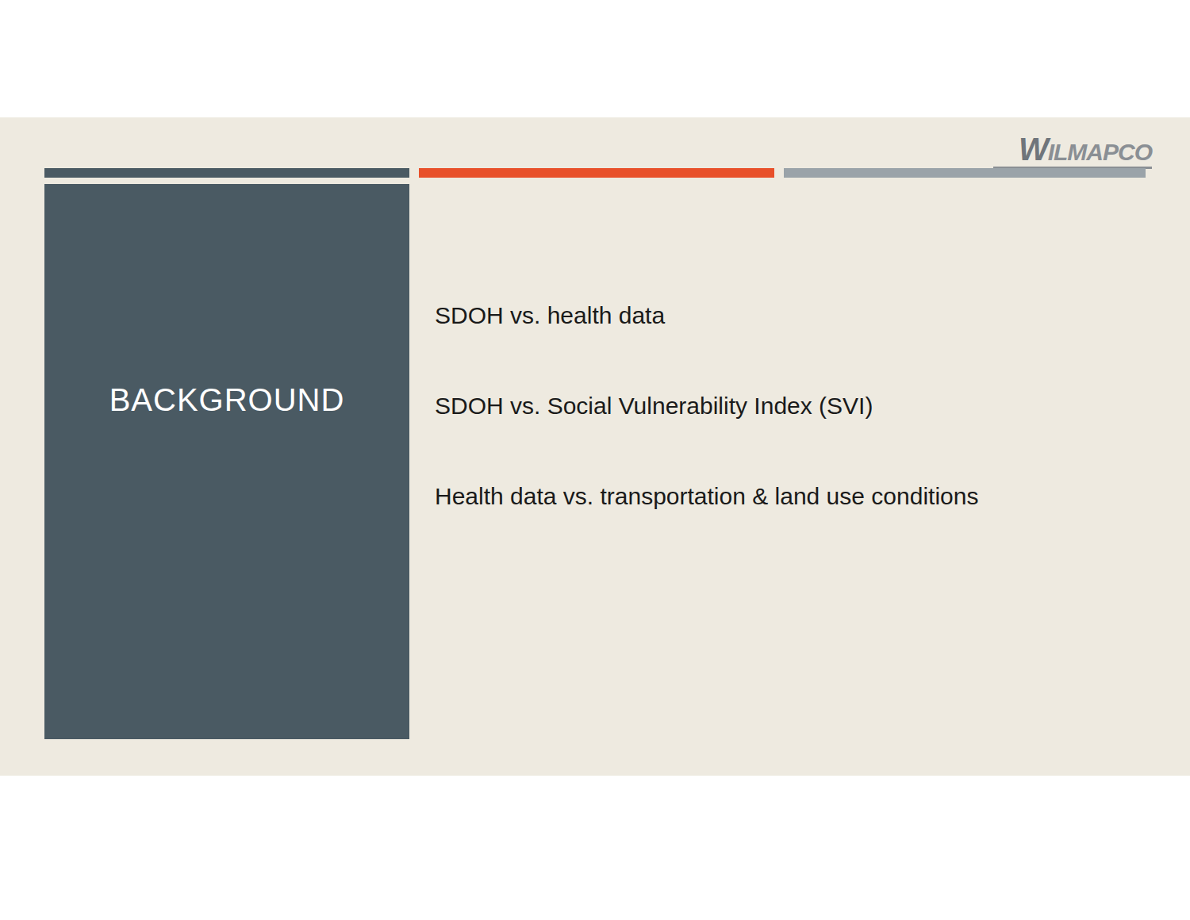WILMAPCO
BACKGROUND
SDOH vs. health data
SDOH vs. Social Vulnerability Index (SVI)
Health data vs. transportation & land use conditions